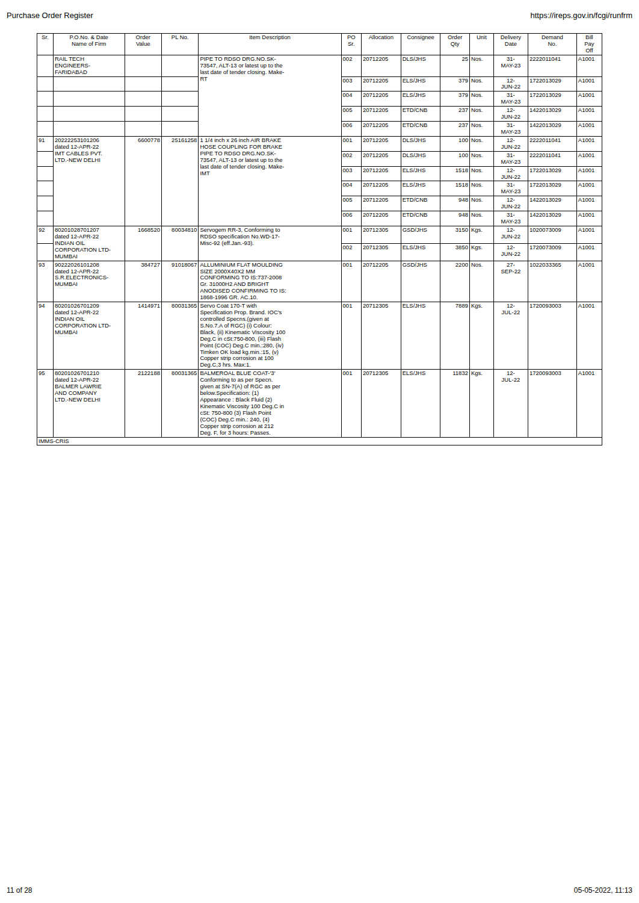Purchase Order Register
https://ireps.gov.in/fcgi/runfrm
| Sr. | P.O.No. & Date Name of Firm | Order Value | PL No. | Item Description | PO Sr. | Allocation | Consignee | Order Qty | Unit | Delivery Date | Demand No. | Bill Pay Off |
| --- | --- | --- | --- | --- | --- | --- | --- | --- | --- | --- | --- | --- |
| | RAIL TECH ENGINEERS- FARIDABAD | | | PIPE TO RDSO DRG.NO.SK- 73547, ALT-13 or latest up to the last date of tender closing. Make- RT | 002 | 20712205 | DLS/JHS | 25 | Nos. | 31- MAY-23 | 2222011041 | A1001 |
| | | | | 003 | 20712205 | ELS/JHS | 379 | Nos. | 12- JUN-22 | 1722013029 | A1001 |
| | | | | 004 | 20712205 | ELS/JHS | 379 | Nos. | 31- MAY-23 | 1722013029 | A1001 |
| | | | | 005 | 20712205 | ETD/CNB | 237 | Nos. | 12- JUN-22 | 1422013029 | A1001 |
| | | | | 006 | 20712205 | ETD/CNB | 237 | Nos. | 31- MAY-23 | 1422013029 | A1001 |
| 91 | 20222253101206 dated 12-APR-22 IMT CABLES PVT. LTD.-NEW DELHI | 6600778 | 25161258 | 1 1/4 inch x 26 inch AIR BRAKE HOSE COUPLING FOR BRAKE PIPE TO RDSO DRG.NO.SK- 73547, ALT-13 or latest up to the last date of tender closing. Make- IMT | 001 | 20712205 | DLS/JHS | 100 | Nos. | 12- JUN-22 | 2222011041 | A1001 |
| | 002 | 20712205 | DLS/JHS | 100 | Nos. | 31- MAY-23 | 2222011041 | A1001 |
| | 003 | 20712205 | ELS/JHS | 1518 | Nos. | 12- JUN-22 | 1722013029 | A1001 |
| | 004 | 20712205 | ELS/JHS | 1518 | Nos. | 31- MAY-23 | 1722013029 | A1001 |
| | 005 | 20712205 | ETD/CNB | 948 | Nos. | 12- JUN-22 | 1422013029 | A1001 |
| | 006 | 20712205 | ETD/CNB | 948 | Nos. | 31- MAY-23 | 1422013029 | A1001 |
| 92 | 80201028701207 dated 12-APR-22 INDIAN OIL CORPORATION LTD- MUMBAI | 1668520 | 80034810 | Servogem RR-3, Conforming to RDSO specification No.WD-17- Misc-92 (eff.Jan.-93). | 001 | 20712305 | GSD/JHS | 3150 | Kgs. | 12- JUN-22 | 1020073009 | A1001 |
| | 002 | 20712305 | ELS/JHS | 3850 | Kgs. | 12- JUN-22 | 1720073009 | A1001 |
| 93 | 90222026101208 dated 12-APR-22 S.R.ELECTRONICS- MUMBAI | 384727 | 91018067 | ALLUMINIUM FLAT MOULDING SIZE 2000X40X2 MM CONFORMING TO IS:737-2008 Gr. 31000H2 AND BRIGHT ANODISED CONFIRMING TO IS: 1868-1996 GR. AC.10. | 001 | 20712205 | GSD/JHS | 2200 | Nos. | 27- SEP-22 | 1022033365 | A1001 |
| 94 | 80201026701209 dated 12-APR-22 INDIAN OIL CORPORATION LTD- MUMBAI | 1414971 | 80031365 | Servo Coat 170-T with Specification Prop. Brand. IOC's controlled Specns.(given at S.No.7.A of RGC) (i) Colour: Black, (ii) Kinematic Viscosity 100 Deg.C in cSt:750-800, (iii) Flash Point (COC) Deg.C min.:280, (iv) Timken OK load kg.min.:15, (v) Copper strip corrosion at 100 Deg.C,3 hrs. Max:1. | 001 | 20712305 | ELS/JHS | 7889 | Kgs. | 12- JUL-22 | 1720093003 | A1001 |
| 95 | 80201026701210 dated 12-APR-22 BALMER LAWRIE AND COMPANY LTD.-NEW DELHI | 2122188 | 80031365 | BALMEROAL BLUE COAT-'3' Conforming to as per Specn. given at SN-7(A) of RGC as per below.Specification: (1) Appearance : Black Fluid (2) Kinematic Viscosity 100 Deg.C in cSt: 750-800 (3) Flash Point (COC) Deg.C min.: 240, (4) Copper strip corrosion at 212 Deg. F, for 3 hours: Passes. | 001 | 20712305 | ELS/JHS | 11832 | Kgs. | 12- JUL-22 | 1720093003 | A1001 |
| IMMS-CRIS |
11 of 28
05-05-2022, 11:13